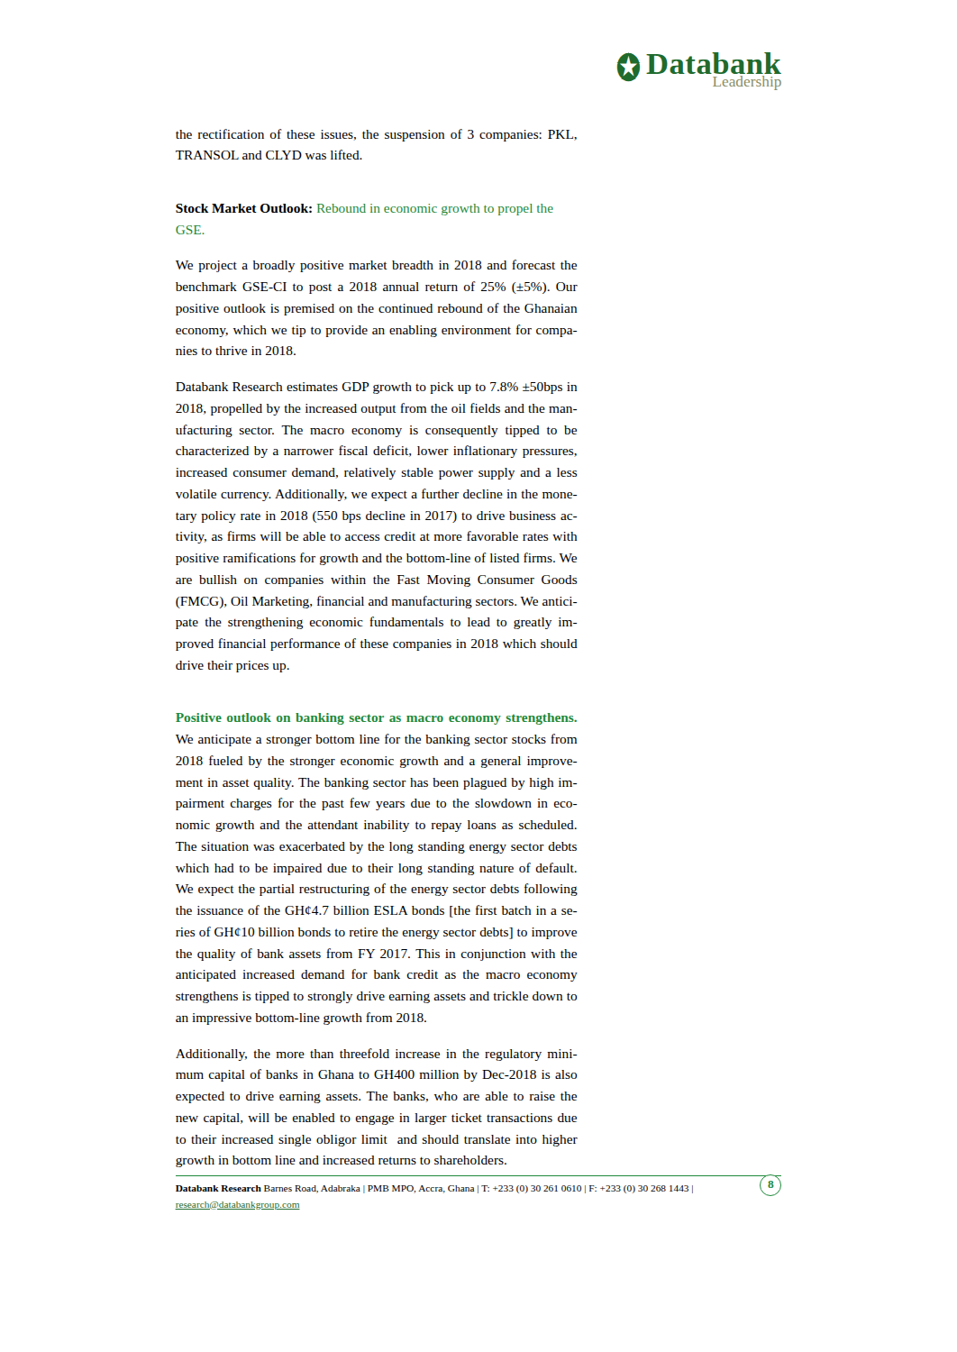✪ Databank
Leadership
the rectification of these issues, the suspension of 3 companies: PKL, TRANSOL and CLYD was lifted.
Stock Market Outlook: Rebound in economic growth to propel the GSE.
We project a broadly positive market breadth in 2018 and forecast the benchmark GSE-CI to post a 2018 annual return of 25% (±5%). Our positive outlook is premised on the continued rebound of the Ghanaian economy, which we tip to provide an enabling environment for companies to thrive in 2018.
Databank Research estimates GDP growth to pick up to 7.8% ±50bps in 2018, propelled by the increased output from the oil fields and the manufacturing sector. The macro economy is consequently tipped to be characterized by a narrower fiscal deficit, lower inflationary pressures, increased consumer demand, relatively stable power supply and a less volatile currency. Additionally, we expect a further decline in the monetary policy rate in 2018 (550 bps decline in 2017) to drive business activity, as firms will be able to access credit at more favorable rates with positive ramifications for growth and the bottom-line of listed firms. We are bullish on companies within the Fast Moving Consumer Goods (FMCG), Oil Marketing, financial and manufacturing sectors. We anticipate the strengthening economic fundamentals to lead to greatly improved financial performance of these companies in 2018 which should drive their prices up.
Positive outlook on banking sector as macro economy strengthens. We anticipate a stronger bottom line for the banking sector stocks from 2018 fueled by the stronger economic growth and a general improvement in asset quality. The banking sector has been plagued by high impairment charges for the past few years due to the slowdown in economic growth and the attendant inability to repay loans as scheduled. The situation was exacerbated by the long standing energy sector debts which had to be impaired due to their long standing nature of default. We expect the partial restructuring of the energy sector debts following the issuance of the GH¢4.7 billion ESLA bonds [the first batch in a series of GH¢10 billion bonds to retire the energy sector debts] to improve the quality of bank assets from FY 2017. This in conjunction with the anticipated increased demand for bank credit as the macro economy strengthens is tipped to strongly drive earning assets and trickle down to an impressive bottom-line growth from 2018.
Additionally, the more than threefold increase in the regulatory minimum capital of banks in Ghana to GH400 million by Dec-2018 is also expected to drive earning assets. The banks, who are able to raise the new capital, will be enabled to engage in larger ticket transactions due to their increased single obligor limit and should translate into higher growth in bottom line and increased returns to shareholders.
8
Databank Research Barnes Road, Adabraka | PMB MPO, Accra, Ghana | T: +233 (0) 30 261 0610 | F: +233 (0) 30 268 1443 | research@databankgroup.com